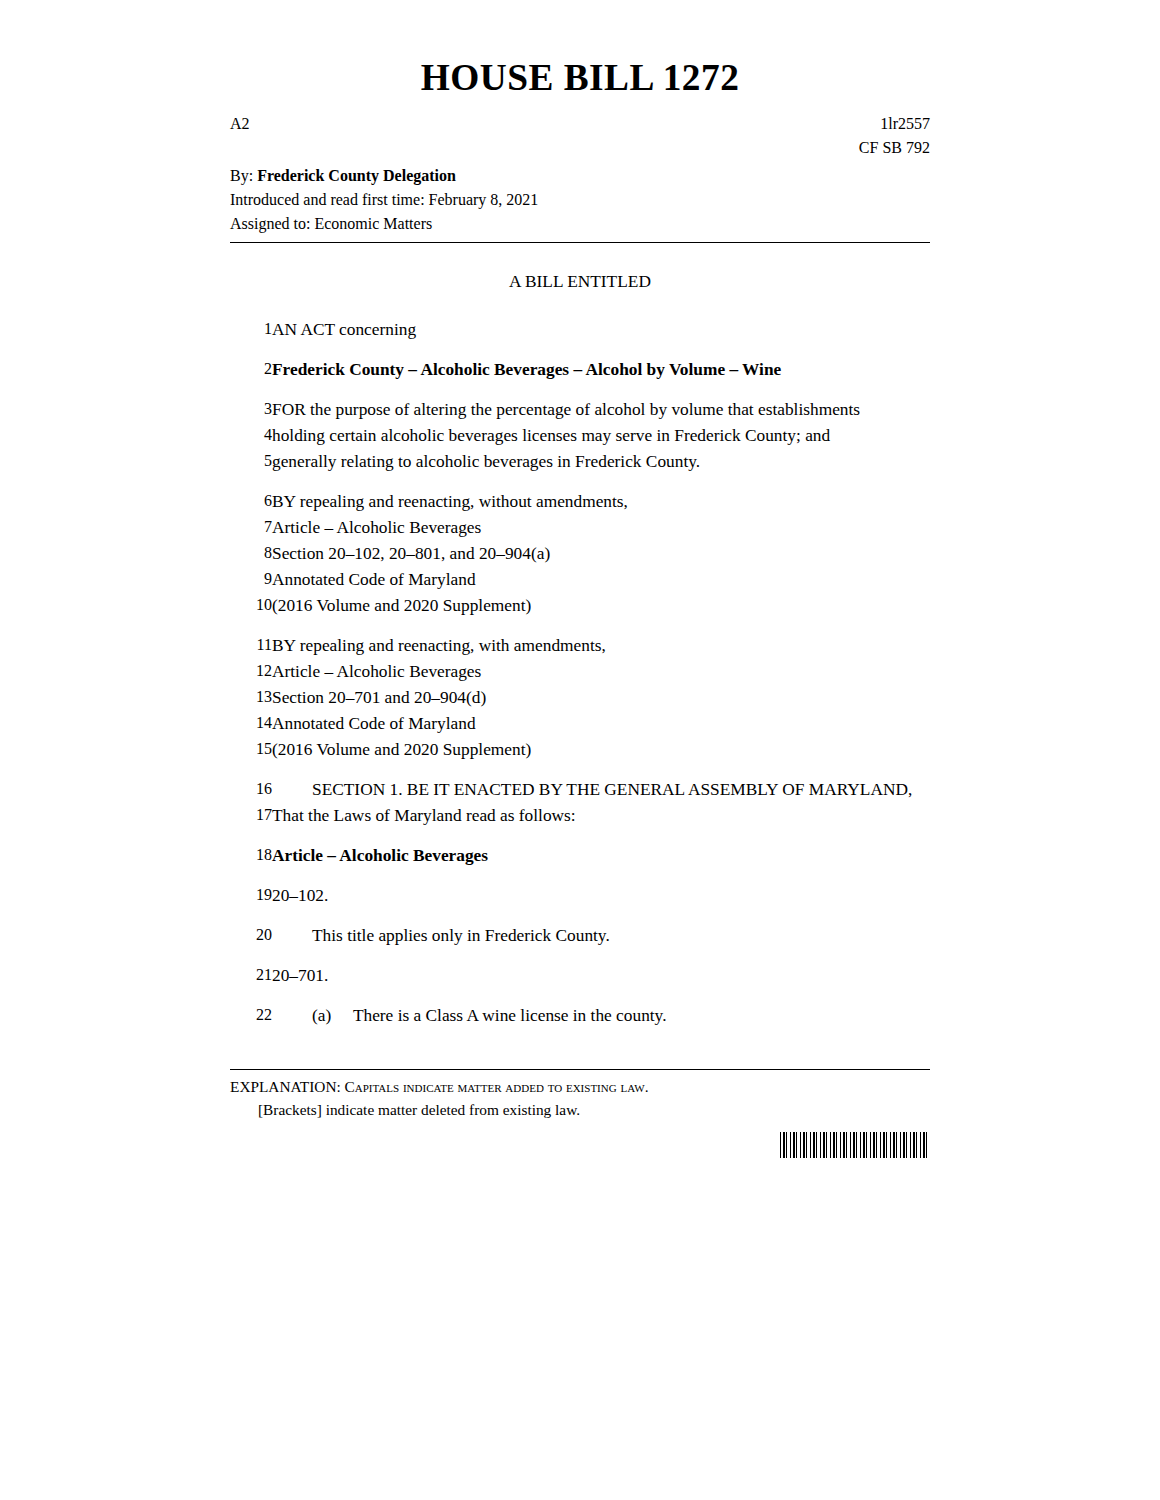HOUSE BILL 1272
A2
1lr2557
CF SB 792
By: Frederick County Delegation
Introduced and read first time: February 8, 2021
Assigned to: Economic Matters
A BILL ENTITLED
| 1 | AN ACT concerning |
| 2 | Frederick County – Alcoholic Beverages – Alcohol by Volume – Wine |
| 3 | FOR the purpose of altering the percentage of alcohol by volume that establishments |
| 4 | holding certain alcoholic beverages licenses may serve in Frederick County; and |
| 5 | generally relating to alcoholic beverages in Frederick County. |
| 6 | BY repealing and reenacting, without amendments, |
| 7 | Article – Alcoholic Beverages |
| 8 | Section 20–102, 20–801, and 20–904(a) |
| 9 | Annotated Code of Maryland |
| 10 | (2016 Volume and 2020 Supplement) |
| 11 | BY repealing and reenacting, with amendments, |
| 12 | Article – Alcoholic Beverages |
| 13 | Section 20–701 and 20–904(d) |
| 14 | Annotated Code of Maryland |
| 15 | (2016 Volume and 2020 Supplement) |
| 16 | SECTION 1. BE IT ENACTED BY THE GENERAL ASSEMBLY OF MARYLAND, |
| 17 | That the Laws of Maryland read as follows: |
| 18 | Article – Alcoholic Beverages |
| 19 | 20–102. |
| 20 | This title applies only in Frederick County. |
| 21 | 20–701. |
| 22 | (a) There is a Class A wine license in the county. |
EXPLANATION: Capitals indicate matter added to existing law.
[Brackets] indicate matter deleted from existing law.